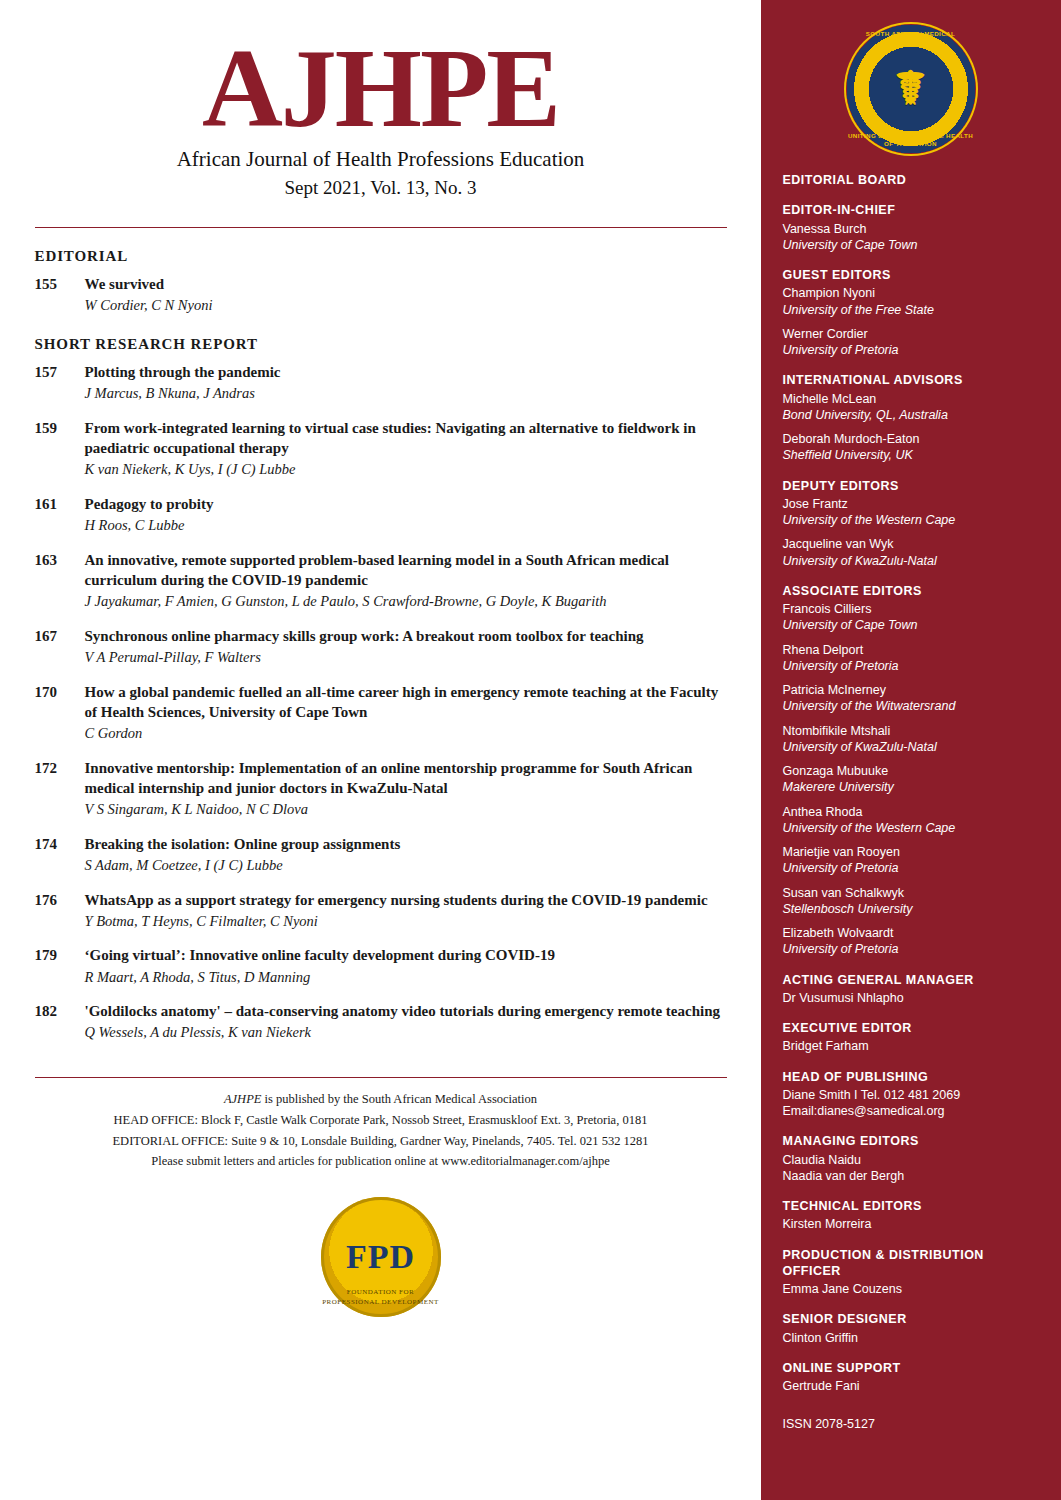AJHPE
African Journal of Health Professions Education
Sept 2021, Vol. 13, No. 3
Editorial
155 We survived W Cordier, C N Nyoni
Short Research Report
157 Plotting through the pandemic J Marcus, B Nkuna, J Andras
159 From work-integrated learning to virtual case studies: Navigating an alternative to fieldwork in paediatric occupational therapy K van Niekerk, K Uys, I (J C) Lubbe
161 Pedagogy to probity H Roos, C Lubbe
163 An innovative, remote supported problem-based learning model in a South African medical curriculum during the COVID-19 pandemic J Jayakumar, F Amien, G Gunston, L de Paulo, S Crawford-Browne, G Doyle, K Bugarith
167 Synchronous online pharmacy skills group work: A breakout room toolbox for teaching V A Perumal-Pillay, F Walters
170 How a global pandemic fuelled an all-time career high in emergency remote teaching at the Faculty of Health Sciences, University of Cape Town C Gordon
172 Innovative mentorship: Implementation of an online mentorship programme for South African medical internship and junior doctors in KwaZulu-Natal V S Singaram, K L Naidoo, N C Dlova
174 Breaking the isolation: Online group assignments S Adam, M Coetzee, I (J C) Lubbe
176 WhatsApp as a support strategy for emergency nursing students during the COVID-19 pandemic Y Botma, T Heyns, C Filmalter, C Nyoni
179 ‘Going virtual’: Innovative online faculty development during COVID-19 R Maart, A Rhoda, S Titus, D Manning
182 'Goldilocks anatomy' – data-conserving anatomy video tutorials during emergency remote teaching Q Wessels, A du Plessis, K van Niekerk
AJHPE is published by the South African Medical Association
HEAD OFFICE: Block F, Castle Walk Corporate Park, Nossob Street, Erasmuskloof Ext. 3, Pretoria, 0181
EDITORIAL OFFICE: Suite 9 & 10, Lonsdale Building, Gardner Way, Pinelands, 7405. Tel. 021 532 1281
Please submit letters and articles for publication online at www.editorialmanager.com/ajhpe
FPD FOUNDATION FOR PROFESSIONAL DEVELOPMENT
South African Medical Association Uniting doctors for the health of the nation
☤
Editorial Board
Editor-in-Chief
Vanessa Burch
University of Cape Town
Guest Editors
Champion Nyoni
University of the Free State
Werner Cordier
University of Pretoria
International Advisors
Michelle McLean
Bond University, QL, Australia
Deborah Murdoch-Eaton
Sheffield University, UK
Deputy Editors
Jose Frantz
University of the Western Cape
Jacqueline van Wyk
University of KwaZulu-Natal
Associate Editors
Francois Cilliers
University of Cape Town
Rhena Delport
University of Pretoria
Patricia McInerney
University of the Witwatersrand
Ntombifikile Mtshali
University of KwaZulu-Natal
Gonzaga Mubuuke
Makerere University
Anthea Rhoda
University of the Western Cape
Marietjie van Rooyen
University of Pretoria
Susan van Schalkwyk
Stellenbosch University
Elizabeth Wolvaardt
University of Pretoria
Acting General Manager
Dr Vusumusi Nhlapho
Executive Editor
Bridget Farham
Head of Publishing
Diane Smith I Tel. 012 481 2069
Email:dianes@samedical.org
Managing Editors
Claudia Naidu
Naadia van der Bergh
Technical Editors
Kirsten Morreira
Production & Distribution Officer
Emma Jane Couzens
Senior Designer
Clinton Griffin
Online Support
Gertrude Fani
ISSN 2078-5127